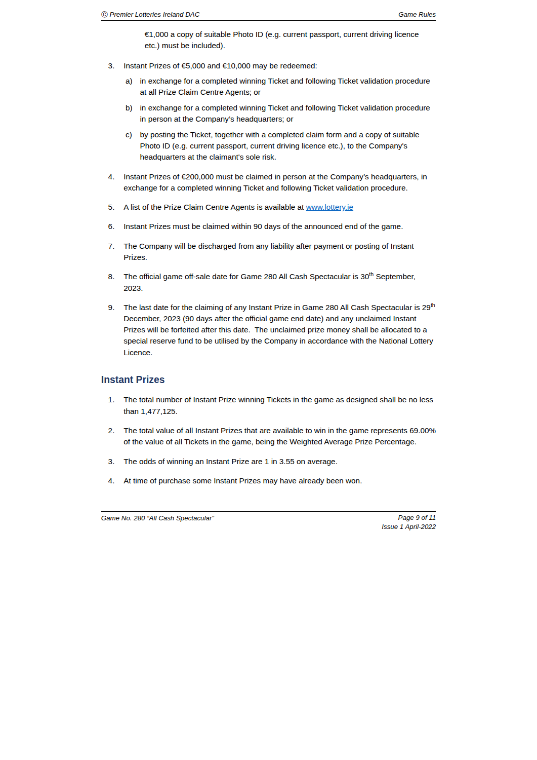Ⓒ Premier Lotteries Ireland DAC
Game Rules
€1,000 a copy of suitable Photo ID (e.g. current passport, current driving licence etc.) must be included).
Instant Prizes of €5,000 and €10,000 may be redeemed:
in exchange for a completed winning Ticket and following Ticket validation procedure at all Prize Claim Centre Agents; or
in exchange for a completed winning Ticket and following Ticket validation procedure in person at the Company’s headquarters; or
by posting the Ticket, together with a completed claim form and a copy of suitable Photo ID (e.g. current passport, current driving licence etc.), to the Company's headquarters at the claimant's sole risk.
Instant Prizes of €200,000 must be claimed in person at the Company’s headquarters, in exchange for a completed winning Ticket and following Ticket validation procedure.
A list of the Prize Claim Centre Agents is available at www.lottery.ie
Instant Prizes must be claimed within 90 days of the announced end of the game.
The Company will be discharged from any liability after payment or posting of Instant Prizes.
The official game off-sale date for Game 280 All Cash Spectacular is 30th September, 2023.
The last date for the claiming of any Instant Prize in Game 280 All Cash Spectacular is 29th December, 2023 (90 days after the official game end date) and any unclaimed Instant Prizes will be forfeited after this date. The unclaimed prize money shall be allocated to a special reserve fund to be utilised by the Company in accordance with the National Lottery Licence.
Instant Prizes
The total number of Instant Prize winning Tickets in the game as designed shall be no less than 1,477,125.
The total value of all Instant Prizes that are available to win in the game represents 69.00% of the value of all Tickets in the game, being the Weighted Average Prize Percentage.
The odds of winning an Instant Prize are 1 in 3.55 on average.
At time of purchase some Instant Prizes may have already been won.
Game No. 280 “All Cash Spectacular”
Page 9 of 11
Issue 1 April-2022